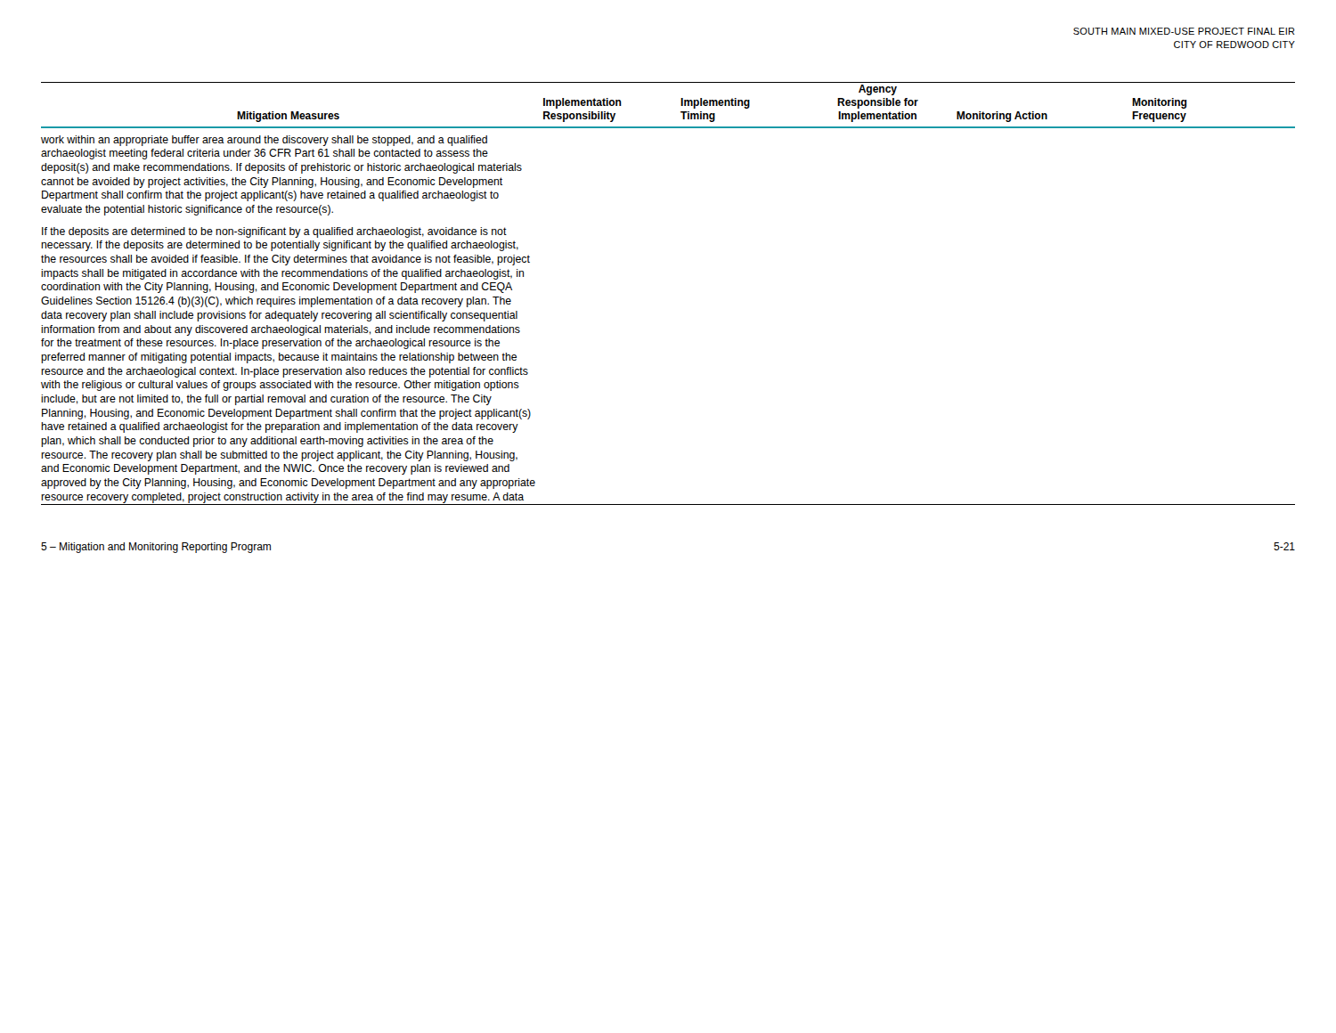SOUTH MAIN MIXED-USE PROJECT FINAL EIR
CITY OF REDWOOD CITY
| Mitigation Measures | Implementation Responsibility | Implementing Timing | Agency Responsible for Implementation | Monitoring Action | Monitoring Frequency |
| --- | --- | --- | --- | --- | --- |
| work within an appropriate buffer area around the discovery shall be stopped, and a qualified archaeologist meeting federal criteria under 36 CFR Part 61 shall be contacted to assess the deposit(s) and make recommendations. If deposits of prehistoric or historic archaeological materials cannot be avoided by project activities, the City Planning, Housing, and Economic Development Department shall confirm that the project applicant(s) have retained a qualified archaeologist to evaluate the potential historic significance of the resource(s). If the deposits are determined to be non-significant by a qualified archaeologist, avoidance is not necessary. If the deposits are determined to be potentially significant by the qualified archaeologist, the resources shall be avoided if feasible. If the City determines that avoidance is not feasible, project impacts shall be mitigated in accordance with the recommendations of the qualified archaeologist, in coordination with the City Planning, Housing, and Economic Development Department and CEQA Guidelines Section 15126.4 (b)(3)(C), which requires implementation of a data recovery plan. The data recovery plan shall include provisions for adequately recovering all scientifically consequential information from and about any discovered archaeological materials, and include recommendations for the treatment of these resources. In-place preservation of the archaeological resource is the preferred manner of mitigating potential impacts, because it maintains the relationship between the resource and the archaeological context. In-place preservation also reduces the potential for conflicts with the religious or cultural values of groups associated with the resource. Other mitigation options include, but are not limited to, the full or partial removal and curation of the resource. The City Planning, Housing, and Economic Development Department shall confirm that the project applicant(s) have retained a qualified archaeologist for the preparation and implementation of the data recovery plan, which shall be conducted prior to any additional earth-moving activities in the area of the resource. The recovery plan shall be submitted to the project applicant, the City Planning, Housing, and Economic Development Department, and the NWIC. Once the recovery plan is reviewed and approved by the City Planning, Housing, and Economic Development Department and any appropriate resource recovery completed, project construction activity in the area of the find may resume. A data | | | | | |
5 – Mitigation and Monitoring Reporting Program
5-21